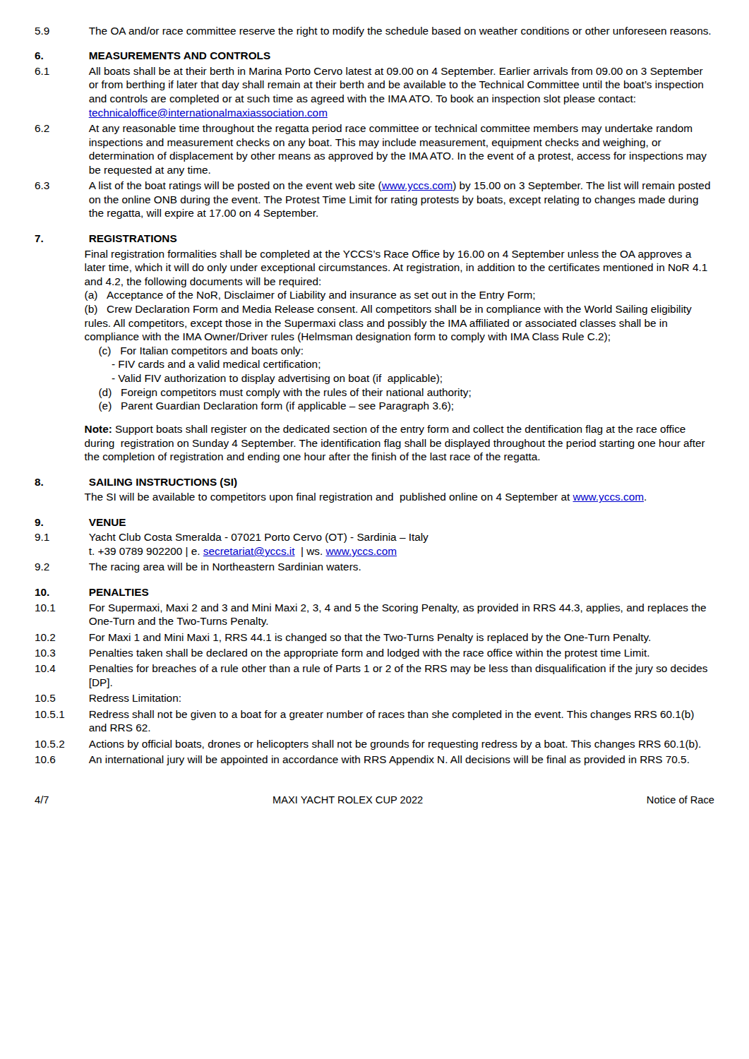5.9
The OA and/or race committee reserve the right to modify the schedule based on weather conditions or other unforeseen reasons.
6. MEASUREMENTS AND CONTROLS
6.1
All boats shall be at their berth in Marina Porto Cervo latest at 09.00 on 4 September. Earlier arrivals from 09.00 on 3 September or from berthing if later that day shall remain at their berth and be available to the Technical Committee until the boat’s inspection and controls are completed or at such time as agreed with the IMA ATO. To book an inspection slot please contact:
technicaloffice@internationalmaxiassociation.com
6.2
At any reasonable time throughout the regatta period race committee or technical committee members may undertake random inspections and measurement checks on any boat. This may include measurement, equipment checks and weighing, or determination of displacement by other means as approved by the IMA ATO. In the event of a protest, access for inspections may be requested at any time.
6.3
A list of the boat ratings will be posted on the event web site (www.yccs.com) by 15.00 on 3 September. The list will remain posted on the online ONB during the event. The Protest Time Limit for rating protests by boats, except relating to changes made during the regatta, will expire at 17.00 on 4 September.
7. REGISTRATIONS
Final registration formalities shall be completed at the YCCS’s Race Office by 16.00 on 4 September unless the OA approves a later time, which it will do only under exceptional circumstances. At registration, in addition to the certificates mentioned in NoR 4.1 and 4.2, the following documents will be required:
(a) Acceptance of the NoR, Disclaimer of Liability and insurance as set out in the Entry Form;
(b) Crew Declaration Form and Media Release consent. All competitors shall be in compliance with the World Sailing eligibility rules. All competitors, except those in the Supermaxi class and possibly the IMA affiliated or associated classes shall be in compliance with the IMA Owner/Driver rules (Helmsman designation form to comply with IMA Class Rule C.2);
(c) For Italian competitors and boats only:
- FIV cards and a valid medical certification;
- Valid FIV authorization to display advertising on boat (if applicable);
(d) Foreign competitors must comply with the rules of their national authority;
(e) Parent Guardian Declaration form (if applicable – see Paragraph 3.6);
Note: Support boats shall register on the dedicated section of the entry form and collect the dentification flag at the race office during registration on Sunday 4 September. The identification flag shall be displayed throughout the period starting one hour after the completion of registration and ending one hour after the finish of the last race of the regatta.
8. SAILING INSTRUCTIONS (SI)
The SI will be available to competitors upon final registration and published online on 4 September at www.yccs.com.
9. VENUE
9.1
Yacht Club Costa Smeralda - 07021 Porto Cervo (OT) - Sardinia – Italy
t. +39 0789 902200 | e. secretariat@yccs.it | ws. www.yccs.com
9.2
The racing area will be in Northeastern Sardinian waters.
10. PENALTIES
10.1
For Supermaxi, Maxi 2 and 3 and Mini Maxi 2, 3, 4 and 5 the Scoring Penalty, as provided in RRS 44.3, applies, and replaces the One-Turn and the Two-Turns Penalty.
10.2
For Maxi 1 and Mini Maxi 1, RRS 44.1 is changed so that the Two-Turns Penalty is replaced by the One-Turn Penalty.
10.3
Penalties taken shall be declared on the appropriate form and lodged with the race office within the protest time Limit.
10.4
Penalties for breaches of a rule other than a rule of Parts 1 or 2 of the RRS may be less than disqualification if the jury so decides [DP].
10.5
Redress Limitation:
10.5.1
Redress shall not be given to a boat for a greater number of races than she completed in the event. This changes RRS 60.1(b) and RRS 62.
10.5.2
Actions by official boats, drones or helicopters shall not be grounds for requesting redress by a boat. This changes RRS 60.1(b).
10.6
An international jury will be appointed in accordance with RRS Appendix N. All decisions will be final as provided in RRS 70.5.
4/7
MAXI YACHT ROLEX CUP 2022
Notice of Race